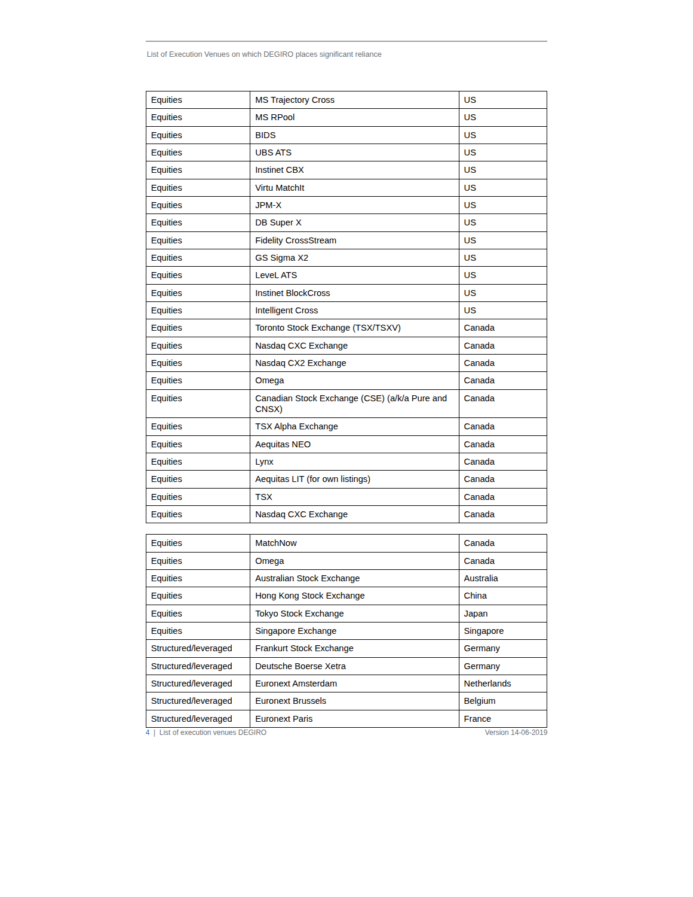List of Execution Venues on which DEGIRO places significant reliance
| Equities | MS Trajectory Cross | US |
| Equities | MS RPool | US |
| Equities | BIDS | US |
| Equities | UBS ATS | US |
| Equities | Instinet CBX | US |
| Equities | Virtu MatchIt | US |
| Equities | JPM-X | US |
| Equities | DB Super X | US |
| Equities | Fidelity CrossStream | US |
| Equities | GS Sigma X2 | US |
| Equities | LeveL ATS | US |
| Equities | Instinet BlockCross | US |
| Equities | Intelligent Cross | US |
| Equities | Toronto Stock Exchange (TSX/TSXV) | Canada |
| Equities | Nasdaq CXC Exchange | Canada |
| Equities | Nasdaq CX2 Exchange | Canada |
| Equities | Omega | Canada |
| Equities | Canadian Stock Exchange (CSE) (a/k/a Pure and CNSX) | Canada |
| Equities | TSX Alpha Exchange | Canada |
| Equities | Aequitas NEO | Canada |
| Equities | Lynx | Canada |
| Equities | Aequitas LIT (for own listings) | Canada |
| Equities | TSX | Canada |
| Equities | Nasdaq CXC Exchange | Canada |
| Equities | MatchNow | Canada |
| Equities | Omega | Canada |
| Equities | Australian Stock Exchange | Australia |
| Equities | Hong Kong Stock Exchange | China |
| Equities | Tokyo Stock Exchange | Japan |
| Equities | Singapore Exchange | Singapore |
| Structured/leveraged | Frankurt Stock Exchange | Germany |
| Structured/leveraged | Deutsche Boerse Xetra | Germany |
| Structured/leveraged | Euronext Amsterdam | Netherlands |
| Structured/leveraged | Euronext Brussels | Belgium |
| Structured/leveraged | Euronext Paris | France |
4 | List of execution venues DEGIRO
Version 14-06-2019